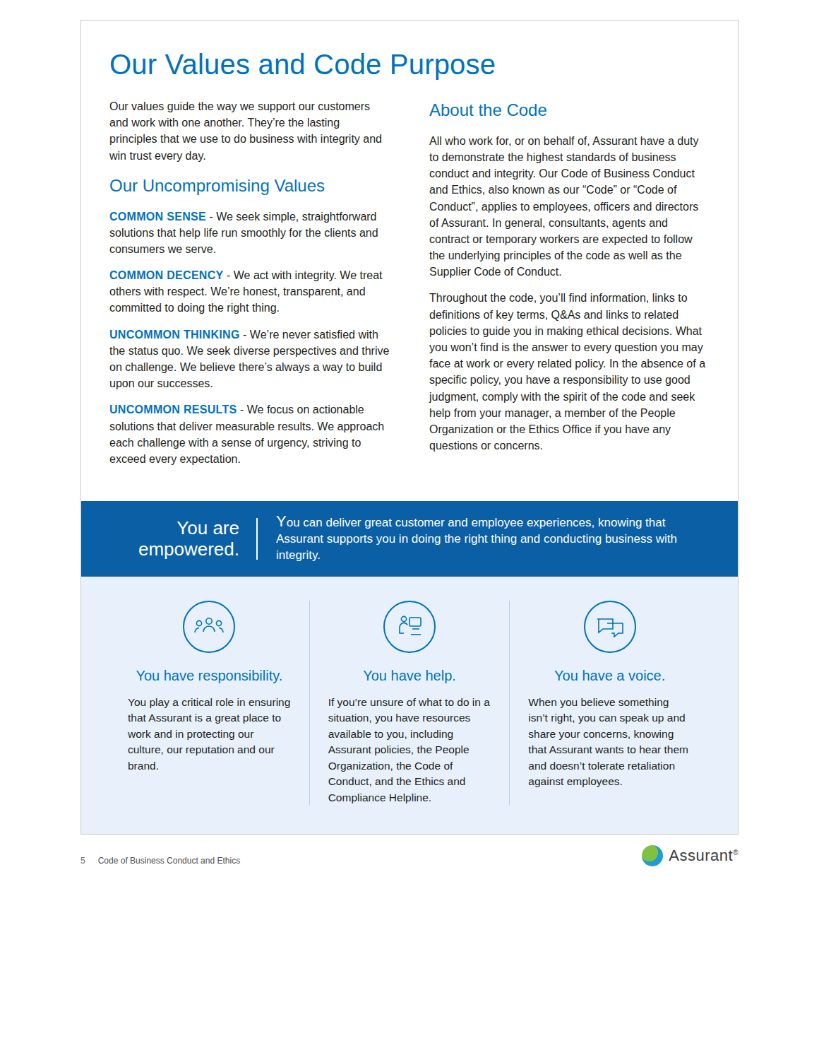Our Values and Code Purpose
Our values guide the way we support our customers and work with one another. They’re the lasting principles that we use to do business with integrity and win trust every day.
Our Uncompromising Values
COMMON SENSE - We seek simple, straightforward solutions that help life run smoothly for the clients and consumers we serve.
COMMON DECENCY - We act with integrity. We treat others with respect. We’re honest, transparent, and committed to doing the right thing.
UNCOMMON THINKING - We’re never satisfied with the status quo. We seek diverse perspectives and thrive on challenge. We believe there’s always a way to build upon our successes.
UNCOMMON RESULTS - We focus on actionable solutions that deliver measurable results. We approach each challenge with a sense of urgency, striving to exceed every expectation.
About the Code
All who work for, or on behalf of, Assurant have a duty to demonstrate the highest standards of business conduct and integrity. Our Code of Business Conduct and Ethics, also known as our “Code” or “Code of Conduct”, applies to employees, officers and directors of Assurant. In general, consultants, agents and contract or temporary workers are expected to follow the underlying principles of the code as well as the Supplier Code of Conduct.
Throughout the code, you’ll find information, links to definitions of key terms, Q&As and links to related policies to guide you in making ethical decisions. What you won’t find is the answer to every question you may face at work or every related policy. In the absence of a specific policy, you have a responsibility to use good judgment, comply with the spirit of the code and seek help from your manager, a member of the People Organization or the Ethics Office if you have any questions or concerns.
You are
empowered.
You can deliver great customer and employee experiences, knowing that Assurant supports you in doing the right thing and conducting business with integrity.
You have responsibility.
You play a critical role in ensuring that Assurant is a great place to work and in protecting our culture, our reputation and our brand.
You have help.
If you’re unsure of what to do in a situation, you have resources available to you, including Assurant policies, the People Organization, the Code of Conduct, and the Ethics and Compliance Helpline.
You have a voice.
When you believe something isn’t right, you can speak up and share your concerns, knowing that Assurant wants to hear them and doesn’t tolerate retaliation against employees.
5 Code of Business Conduct and Ethics
Assurant®